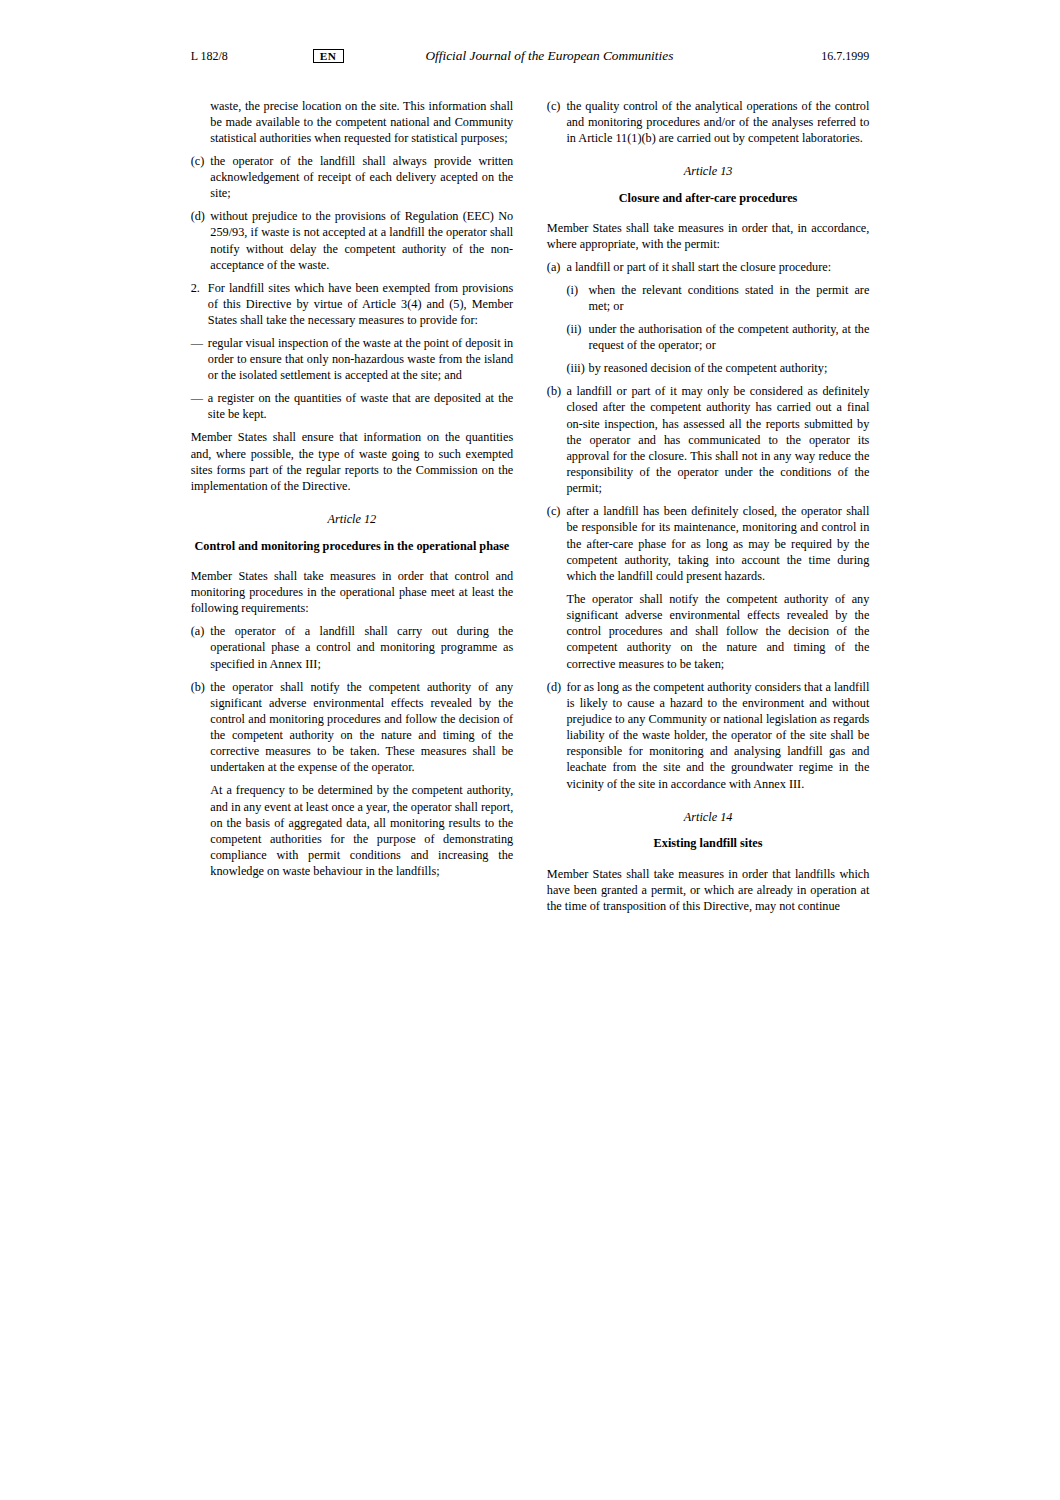L 182/8
EN
Official Journal of the European Communities
16.7.1999
waste, the precise location on the site. This information shall be made available to the competent national and Community statistical authorities when requested for statistical purposes;
(c)
the operator of the landfill shall always provide written acknowledgement of receipt of each delivery acepted on the site;
(d)
without prejudice to the provisions of Regulation (EEC) No 259/93, if waste is not accepted at a landfill the operator shall notify without delay the competent authority of the non-acceptance of the waste.
2.
For landfill sites which have been exempted from provisions of this Directive by virtue of Article 3(4) and (5), Member States shall take the necessary measures to provide for:
—
regular visual inspection of the waste at the point of deposit in order to ensure that only non-hazardous waste from the island or the isolated settlement is accepted at the site; and
—
a register on the quantities of waste that are deposited at the site be kept.
Member States shall ensure that information on the quantities and, where possible, the type of waste going to such exempted sites forms part of the regular reports to the Commission on the implementation of the Directive.
Article 12
Control and monitoring procedures in the operational phase
Member States shall take measures in order that control and monitoring procedures in the operational phase meet at least the following requirements:
(a)
the operator of a landfill shall carry out during the operational phase a control and monitoring programme as specified in Annex III;
(b)
the operator shall notify the competent authority of any significant adverse environmental effects revealed by the control and monitoring procedures and follow the decision of the competent authority on the nature and timing of the corrective measures to be taken. These measures shall be undertaken at the expense of the operator.
At a frequency to be determined by the competent authority, and in any event at least once a year, the operator shall report, on the basis of aggregated data, all monitoring results to the competent authorities for the purpose of demonstrating compliance with permit conditions and increasing the knowledge on waste behaviour in the landfills;
(c)
the quality control of the analytical operations of the control and monitoring procedures and/or of the analyses referred to in Article 11(1)(b) are carried out by competent laboratories.
Article 13
Closure and after-care procedures
Member States shall take measures in order that, in accordance, where appropriate, with the permit:
(a)
a landfill or part of it shall start the closure procedure:
(i)
when the relevant conditions stated in the permit are met; or
(ii)
under the authorisation of the competent authority, at the request of the operator; or
(iii)
by reasoned decision of the competent authority;
(b)
a landfill or part of it may only be considered as definitely closed after the competent authority has carried out a final on-site inspection, has assessed all the reports submitted by the operator and has communicated to the operator its approval for the closure. This shall not in any way reduce the responsibility of the operator under the conditions of the permit;
(c)
after a landfill has been definitely closed, the operator shall be responsible for its maintenance, monitoring and control in the after-care phase for as long as may be required by the competent authority, taking into account the time during which the landfill could present hazards.
The operator shall notify the competent authority of any significant adverse environmental effects revealed by the control procedures and shall follow the decision of the competent authority on the nature and timing of the corrective measures to be taken;
(d)
for as long as the competent authority considers that a landfill is likely to cause a hazard to the environment and without prejudice to any Community or national legislation as regards liability of the waste holder, the operator of the site shall be responsible for monitoring and analysing landfill gas and leachate from the site and the groundwater regime in the vicinity of the site in accordance with Annex III.
Article 14
Existing landfill sites
Member States shall take measures in order that landfills which have been granted a permit, or which are already in operation at the time of transposition of this Directive, may not continue